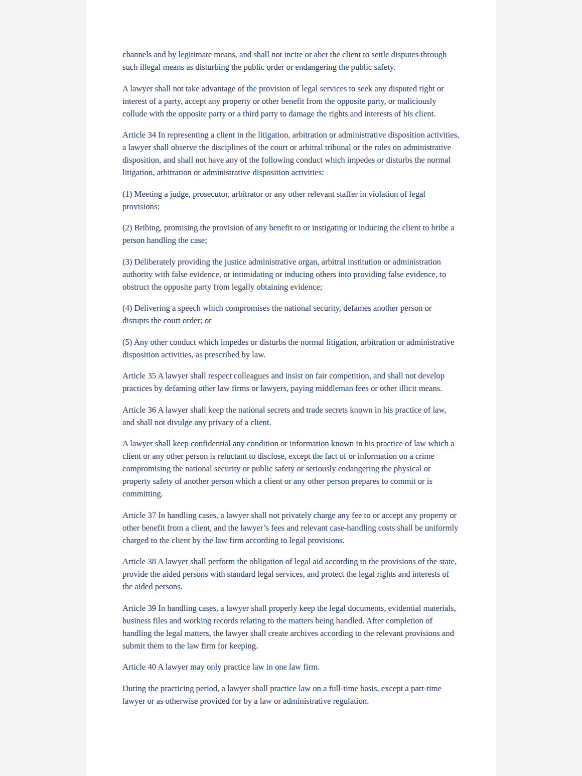channels and by legitimate means, and shall not incite or abet the client to settle disputes through such illegal means as disturbing the public order or endangering the public safety.
A lawyer shall not take advantage of the provision of legal services to seek any disputed right or interest of a party, accept any property or other benefit from the opposite party, or maliciously collude with the opposite party or a third party to damage the rights and interests of his client.
Article 34 In representing a client in the litigation, arbitration or administrative disposition activities, a lawyer shall observe the disciplines of the court or arbitral tribunal or the rules on administrative disposition, and shall not have any of the following conduct which impedes or disturbs the normal litigation, arbitration or administrative disposition activities:
(1) Meeting a judge, prosecutor, arbitrator or any other relevant staffer in violation of legal provisions;
(2) Bribing, promising the provision of any benefit to or instigating or inducing the client to bribe a person handling the case;
(3) Deliberately providing the justice administrative organ, arbitral institution or administration authority with false evidence, or intimidating or inducing others into providing false evidence, to obstruct the opposite party from legally obtaining evidence;
(4) Delivering a speech which compromises the national security, defames another person or disrupts the court order; or
(5) Any other conduct which impedes or disturbs the normal litigation, arbitration or administrative disposition activities, as prescribed by law.
Article 35 A lawyer shall respect colleagues and insist on fair competition, and shall not develop practices by defaming other law firms or lawyers, paying middleman fees or other illicit means.
Article 36 A lawyer shall keep the national secrets and trade secrets known in his practice of law, and shall not divulge any privacy of a client.
A lawyer shall keep confidential any condition or information known in his practice of law which a client or any other person is reluctant to disclose, except the fact of or information on a crime compromising the national security or public safety or seriously endangering the physical or property safety of another person which a client or any other person prepares to commit or is committing.
Article 37 In handling cases, a lawyer shall not privately charge any fee to or accept any property or other benefit from a client, and the lawyer’s fees and relevant case-handling costs shall be uniformly charged to the client by the law firm according to legal provisions.
Article 38 A lawyer shall perform the obligation of legal aid according to the provisions of the state, provide the aided persons with standard legal services, and protect the legal rights and interests of the aided persons.
Article 39 In handling cases, a lawyer shall properly keep the legal documents, evidential materials, business files and working records relating to the matters being handled. After completion of handling the legal matters, the lawyer shall create archives according to the relevant provisions and submit them to the law firm for keeping.
Article 40 A lawyer may only practice law in one law firm.
During the practicing period, a lawyer shall practice law on a full-time basis, except a part-time lawyer or as otherwise provided for by a law or administrative regulation.